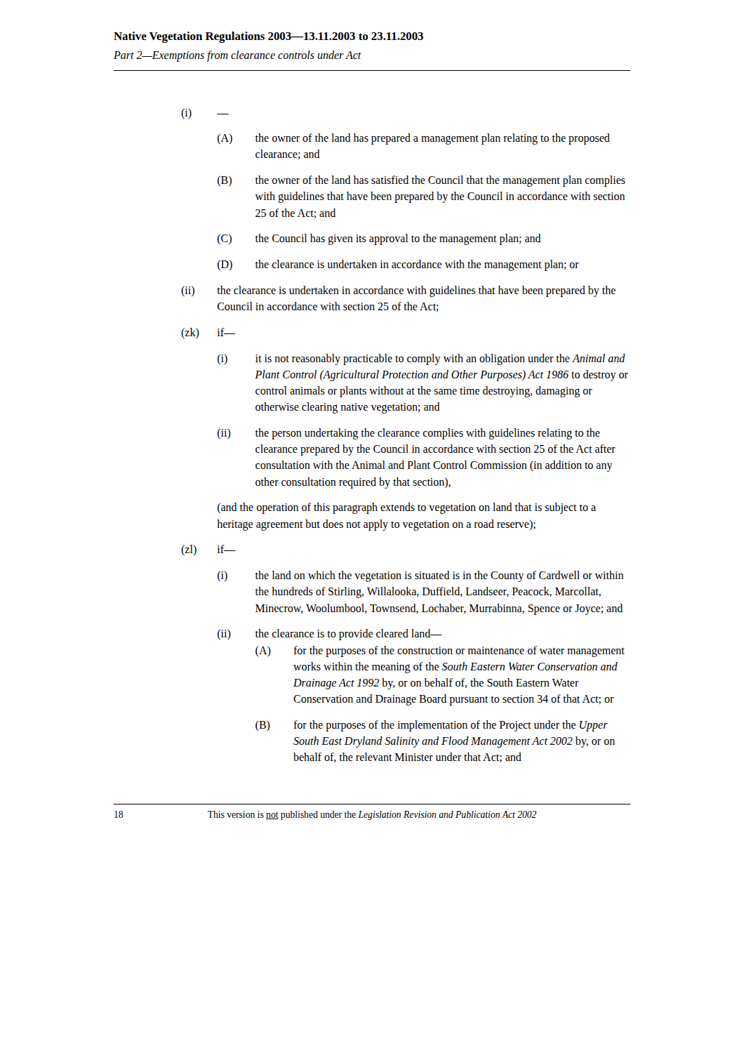Native Vegetation Regulations 2003—13.11.2003 to 23.11.2003
Part 2—Exemptions from clearance controls under Act
(i) —
(A) the owner of the land has prepared a management plan relating to the proposed clearance; and
(B) the owner of the land has satisfied the Council that the management plan complies with guidelines that have been prepared by the Council in accordance with section 25 of the Act; and
(C) the Council has given its approval to the management plan; and
(D) the clearance is undertaken in accordance with the management plan; or
(ii) the clearance is undertaken in accordance with guidelines that have been prepared by the Council in accordance with section 25 of the Act;
(zk) if—
(i) it is not reasonably practicable to comply with an obligation under the Animal and Plant Control (Agricultural Protection and Other Purposes) Act 1986 to destroy or control animals or plants without at the same time destroying, damaging or otherwise clearing native vegetation; and
(ii) the person undertaking the clearance complies with guidelines relating to the clearance prepared by the Council in accordance with section 25 of the Act after consultation with the Animal and Plant Control Commission (in addition to any other consultation required by that section),
(and the operation of this paragraph extends to vegetation on land that is subject to a heritage agreement but does not apply to vegetation on a road reserve);
(zl) if—
(i) the land on which the vegetation is situated is in the County of Cardwell or within the hundreds of Stirling, Willalooka, Duffield, Landseer, Peacock, Marcollat, Minecrow, Woolumbool, Townsend, Lochaber, Murrabinna, Spence or Joyce; and
(ii) the clearance is to provide cleared land—
(A) for the purposes of the construction or maintenance of water management works within the meaning of the South Eastern Water Conservation and Drainage Act 1992 by, or on behalf of, the South Eastern Water Conservation and Drainage Board pursuant to section 34 of that Act; or
(B) for the purposes of the implementation of the Project under the Upper South East Dryland Salinity and Flood Management Act 2002 by, or on behalf of, the relevant Minister under that Act; and
18
This version is not published under the Legislation Revision and Publication Act 2002